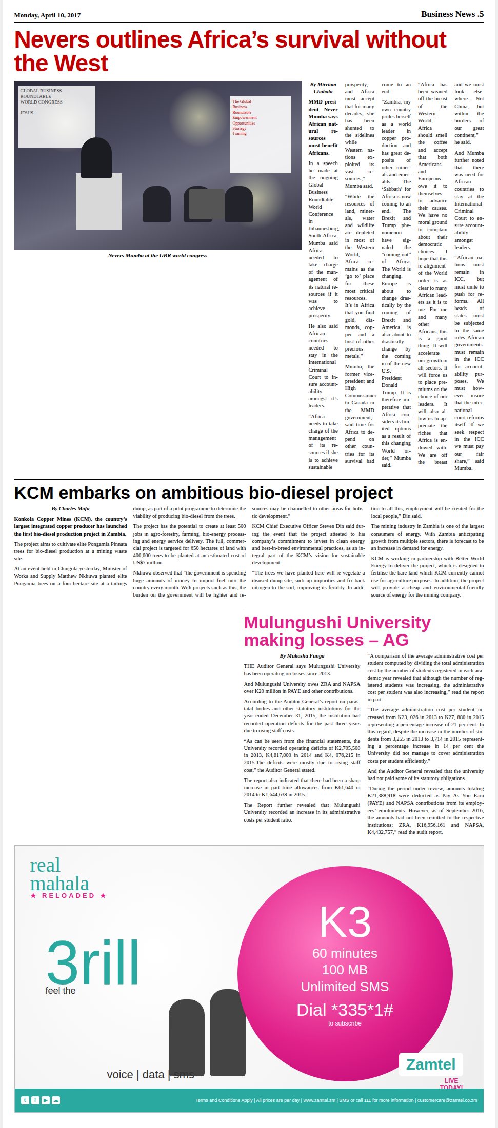Monday, April 10, 2017
Business News .5
Nevers outlines Africa’s survival without the West
GLOBAL BUSINESS
ROUNDTABLE
WORLD CONGRESS
JESUS
The Global
Business
Roundtable
Empowerment
Opportunities
Strategy
Training
Nevers Mumba at the GBR world congress
By Mirriam Chabala
MMD president Never Mumba says African natural resources must benefit Africans.
In a speech he made at the ongoing Global Business Roundtable World Conference in Johannesburg, South Africa, Mumba said Africa needed to take charge of the management of its natural resources if it was to achieve prosperity.
He also said African countries needed to stay in the International Criminal Court to insure accountability amongst it’s leaders.
“Africa needs to take charge of the management of its resources if she is to achieve sustainable prosperity, and Africa must accept that for many decades, she has been shunted to the sidelines while Western nations exploited its vast resources,” Mumba said.
“While the resources of land, minerals, water and wildlife are depleted in most of the Western World, Africa remains as the ‘go to’ place for these most critical resources. It’s in Africa that you find gold, diamonds, copper and a host of other precious metals.”
Mumba, the former vice-president and High Commissioner to Canada in the MMD government, said time for Africa to depend on other countries for its survival had come to an end.
“Zambia, my own country prides herself as a world leader in copper production and has great deposits of other minerals and emeralds. The ‘Sabbath’ for Africa is now coming to an end. The Brexit and Trump phenomenon have signaled the “coming out” of Africa. The World is changing. Europe is about to change drastically by the coming of Brexit and America is also about to drastically change by the coming in of the new U.S. President Donald Trump. It is therefore imperative that Africa considers its limited options as a result of this changing World order,” Mumba said.
“Africa has been weaned off the breast of the Western World. Africa should smell the coffee and accept that both Americans and Europeans owe it to themselves to advance their causes. We have no moral ground to complain about their democratic choices. I hope that this re-alignment of the World order is as clear to many African leaders as it is to me. For me and many other Africans, this is a good thing. It will accelerate our growth in all sectors. It will force us to place premiums on the choice of our leaders. It will also allow us to appreciate the riches that Africa is endowed with. We are off the breast and we must look elsewhere. Not China, but within the borders of our great continent,” he said.
And Mumba further noted that there was need for African countries to stay at the International Criminal Court to ensure accountability amongst leaders.
“African nations must remain in ICC, but must unite to push for reforms. All heads of states must be subjected to the same rules. African governments must remain in the ICC for accountability purposes. We must however insure that the international court reforms itself. If we seek respect in the ICC we must pay our fair share,” said Mumba.
KCM embarks on ambitious bio-diesel project
By Charles Mafa
Konkola Copper Mines (KCM), the country’s largest integrated copper producer has launched the first bio-diesel production project in Zambia.
The project aims to cultivate elite Pongamia Pinnata trees for bio-diesel production at a mining waste site.
At an event held in Chingola yesterday, Minister of Works and Supply Matthew Nkhuwa planted elite Pongamia trees on a four-hectare site at a tailings dump, as part of a pilot programme to determine the viability of producing bio-diesel from the trees.
The project has the potential to create at least 500 jobs in agro-forestry, farming, bio-energy processing and energy service delivery. The full, commercial project is targeted for 650 hectares of land with 400,000 trees to be planted at an estimated cost of US$7 million.
Nkhuwa observed that “the government is spending huge amounts of money to import fuel into the country every month. With projects such as this, the burden on the government will be lighter and resources may be channelled to other areas for holistic development.”
KCM Chief Executive Officer Steven Din said during the event that the project attested to his company’s commitment to invest in clean energy and best-in-breed environmental practices, as an integral part of the KCM’s vision for sustainable development.
“The trees we have planted here will re-vegetate a disused dump site, suck-up impurities and fix back nitrogen to the soil, improving its fertility. In addition to all this, employment will be created for the local people,” Din said.
The mining industry in Zambia is one of the largest consumers of energy. With Zambia anticipating growth from multiple sectors, there is forecast to be an increase in demand for energy.
KCM is working in partnership with Better World Energy to deliver the project, which is designed to fertilise the bare land which KCM currently cannot use for agriculture purposes. In addition, the project will provide a cheap and environmental-friendly source of energy for the mining company.
Mulungushi University making losses – AG
By Mukosha Funga
THE Auditor General says Mulungushi University has been operating on losses since 2013.
And Mulungushi University owes ZRA and NAPSA over K20 million in PAYE and other contributions.
According to the Auditor General’s report on parastatal bodies and other statutory institutions for the year ended December 31, 2015, the institution had recorded operation deficits for the past three years due to rising staff costs.
“As can be seen from the financial statements, the University recorded operating deficits of K2,705,508 in 2013, K4,817,800 in 2014 and K4, 076,215 in 2015.The deficits were mostly due to rising staff cost,” the Auditor General stated.
The report also indicated that there had been a sharp increase in part time allowances from K61,640 in 2014 to K1,644,638 in 2015.
The Report further revealed that Mulungushi University recorded an increase in its administrative costs per student ratio.
“A comparison of the average administrative cost per student computed by dividing the total administration cost by the number of students registered in each academic year revealed that although the number of registered students was increasing, the administrative cost per student was also increasing,” read the report in part.
“The average administration cost per student increased from K23, 026 in 2013 to K27, 880 in 2015 representing a percentage increase of 21 per cent. In this regard, despite the increase in the number of students from 3,255 in 2013 to 3,714 in 2015 representing a percentage increase in 14 per cent the University did not manage to cover administration costs per student efficiently.”
And the Auditor General revealed that the university had not paid some of its statutory obligations.
“During the period under review, amounts totaling K21,388,918 were deducted as Pay As You Earn (PAYE) and NAPSA contributions from its employees’ emoluments. However, as of September 2016, the amounts had not been remitted to the respective institutions; ZRA, K16,956,161 and NAPSA, K4,432,757,” read the audit report.
real
mahala★ RELOADED ★
3rillfeel the
K3
60 minutes
100 MB
Unlimited SMS
Dial *335*1#
to subscribe
voice | data | sms
Zamtel
LIVE
TODAY!
tf▶☁
Terms and Conditions Apply | All prices are per day | www.zamtel.zm | SMS or call 111 for more information | customercare@zamtel.co.zm